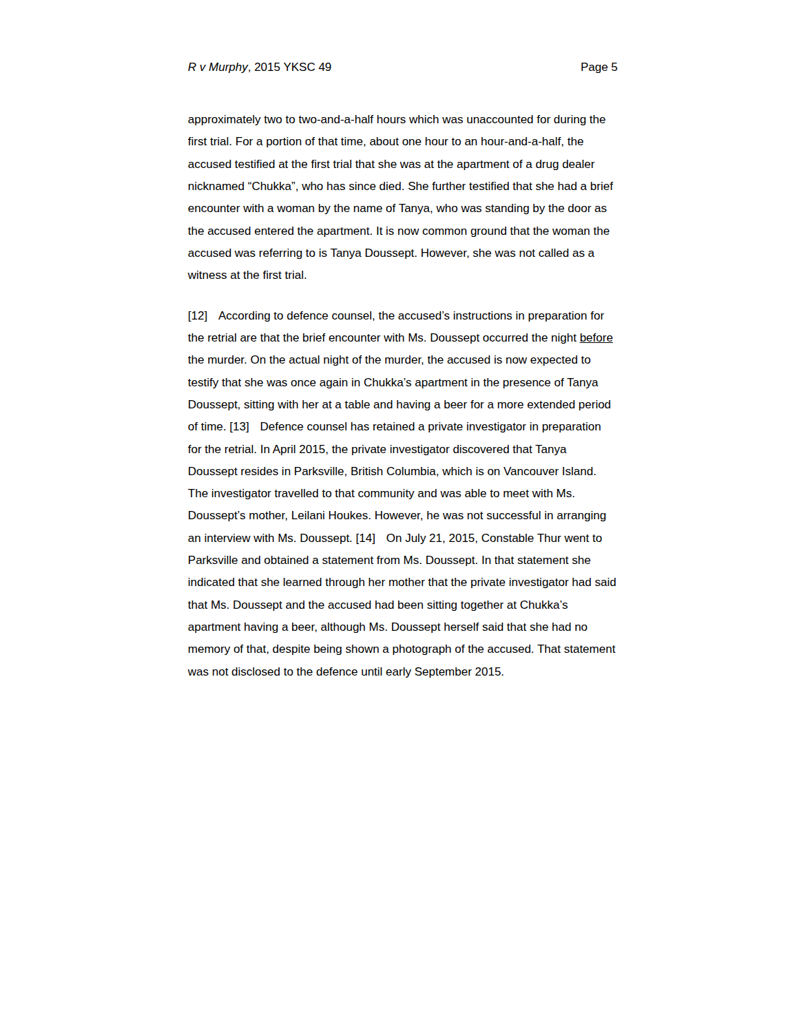R v Murphy, 2015 YKSC 49
Page 5
approximately two to two-and-a-half hours which was unaccounted for during the first trial. For a portion of that time, about one hour to an hour-and-a-half, the accused testified at the first trial that she was at the apartment of a drug dealer nicknamed “Chukka”, who has since died. She further testified that she had a brief encounter with a woman by the name of Tanya, who was standing by the door as the accused entered the apartment. It is now common ground that the woman the accused was referring to is Tanya Doussept. However, she was not called as a witness at the first trial.
[12] According to defence counsel, the accused’s instructions in preparation for the retrial are that the brief encounter with Ms. Doussept occurred the night before the murder. On the actual night of the murder, the accused is now expected to testify that she was once again in Chukka’s apartment in the presence of Tanya Doussept, sitting with her at a table and having a beer for a more extended period of time.
[13] Defence counsel has retained a private investigator in preparation for the retrial. In April 2015, the private investigator discovered that Tanya Doussept resides in Parksville, British Columbia, which is on Vancouver Island. The investigator travelled to that community and was able to meet with Ms. Doussept’s mother, Leilani Houkes. However, he was not successful in arranging an interview with Ms. Doussept.
[14] On July 21, 2015, Constable Thur went to Parksville and obtained a statement from Ms. Doussept. In that statement she indicated that she learned through her mother that the private investigator had said that Ms. Doussept and the accused had been sitting together at Chukka’s apartment having a beer, although Ms. Doussept herself said that she had no memory of that, despite being shown a photograph of the accused. That statement was not disclosed to the defence until early September 2015.